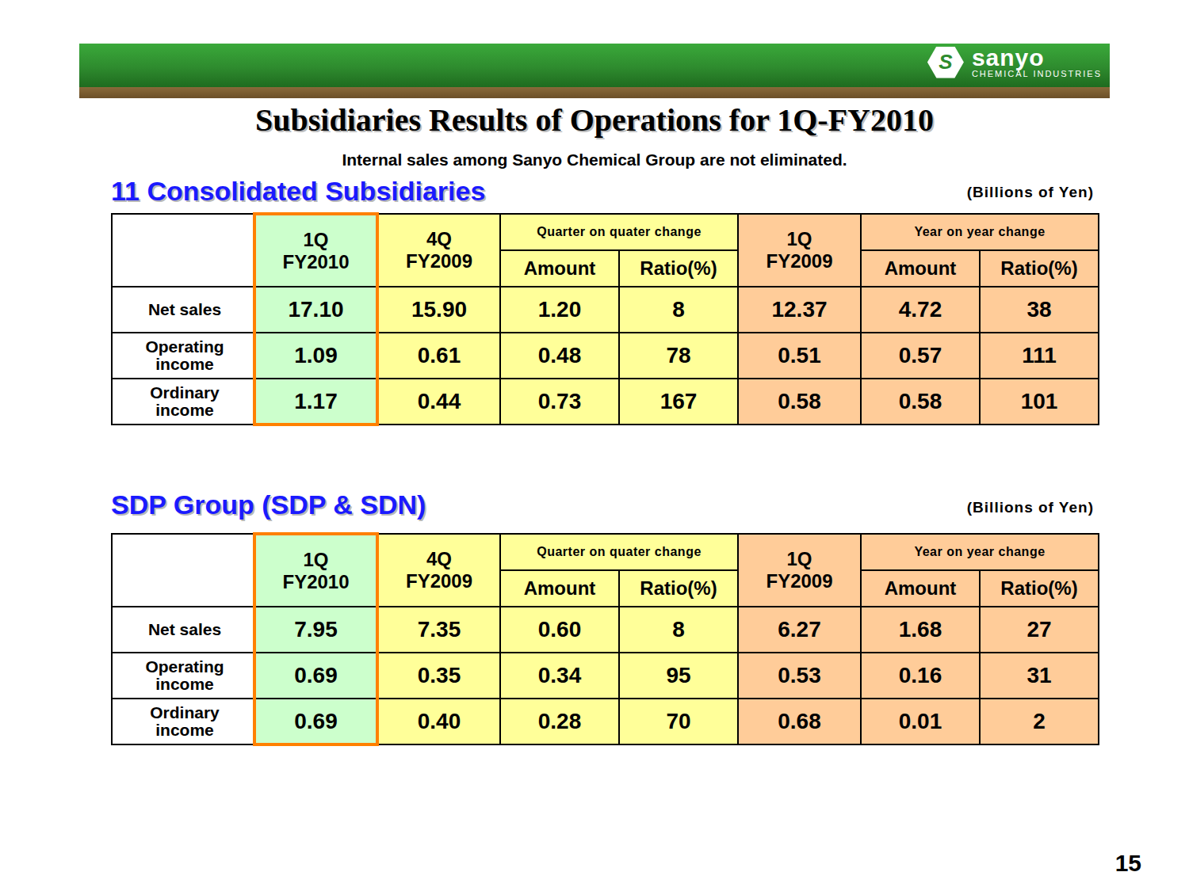sanyo
CHEMICAL INDUSTRIES
Subsidiaries Results of Operations for 1Q-FY2010
Internal sales among Sanyo Chemical Group are not eliminated.
11 Consolidated Subsidiaries
(Billions of Yen)
| | 1Q FY2010 | 4Q FY2009 | Quarter on quater change | 1Q FY2009 | Year on year change |
| Amount | Ratio(%) | Amount | Ratio(%) |
| Net sales | 17.10 | 15.90 | 1.20 | 8 | 12.37 | 4.72 | 38 |
| Operating income | 1.09 | 0.61 | 0.48 | 78 | 0.51 | 0.57 | 111 |
| Ordinary income | 1.17 | 0.44 | 0.73 | 167 | 0.58 | 0.58 | 101 |
SDP Group (SDP & SDN)
(Billions of Yen)
| | 1Q FY2010 | 4Q FY2009 | Quarter on quater change | 1Q FY2009 | Year on year change |
| Amount | Ratio(%) | Amount | Ratio(%) |
| Net sales | 7.95 | 7.35 | 0.60 | 8 | 6.27 | 1.68 | 27 |
| Operating income | 0.69 | 0.35 | 0.34 | 95 | 0.53 | 0.16 | 31 |
| Ordinary income | 0.69 | 0.40 | 0.28 | 70 | 0.68 | 0.01 | 2 |
15